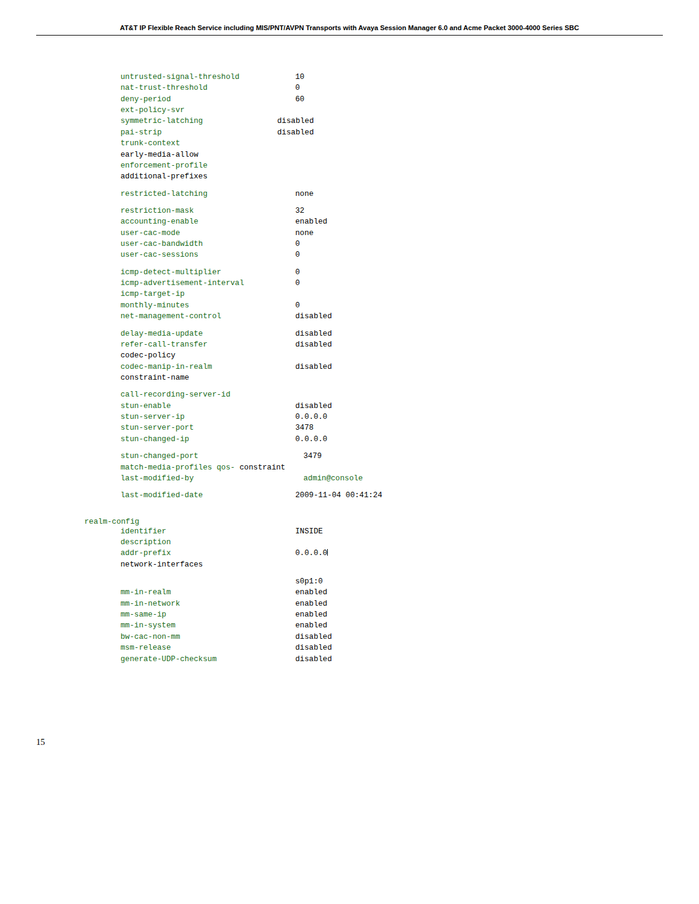AT&T IP Flexible Reach Service including MIS/PNT/AVPN Transports with Avaya Session Manager 6.0 and Acme Packet 3000-4000 Series SBC
| untrusted-signal-threshold | 10 |
| nat-trust-threshold | 0 |
| deny-period | 60 |
| ext-policy-svr | |
| symmetric-latching | disabled |
| pai-strip | disabled |
| trunk-context | |
| early-media-allow | |
| enforcement-profile | |
| additional-prefixes | |
| restricted-latching | none |
| restriction-mask | 32 |
| accounting-enable | enabled |
| user-cac-mode | none |
| user-cac-bandwidth | 0 |
| user-cac-sessions | 0 |
| icmp-detect-multiplier | 0 |
| icmp-advertisement-interval | 0 |
| icmp-target-ip | |
| monthly-minutes | 0 |
| net-management-control | disabled |
| delay-media-update | disabled |
| refer-call-transfer | disabled |
| codec-policy | |
| codec-manip-in-realm | disabled |
| constraint-name | |
| call-recording-server-id | |
| stun-enable | disabled |
| stun-server-ip | 0.0.0.0 |
| stun-server-port | 3478 |
| stun-changed-ip | 0.0.0.0 |
| stun-changed-port | 3479 |
| match-media-profiles qos- constraint | |
| last-modified-by | admin@console |
| last-modified-date | 2009-11-04 00:41:24 |
realm-config
| identifier | INSIDE |
| description | |
| addr-prefix | 0.0.0.0 |
| network-interfaces | |
| | s0p1:0 |
| mm-in-realm | enabled |
| mm-in-network | enabled |
| mm-same-ip | enabled |
| mm-in-system | enabled |
| bw-cac-non-mm | disabled |
| msm-release | disabled |
| generate-UDP-checksum | disabled |
15